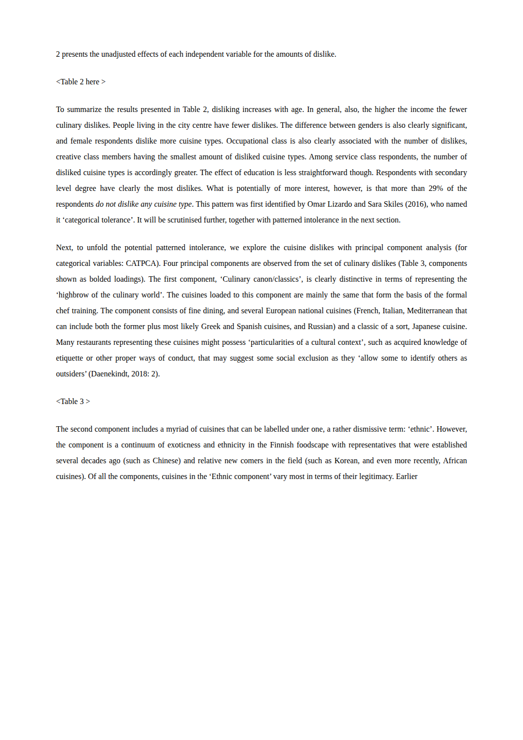2 presents the unadjusted effects of each independent variable for the amounts of dislike.
<Table 2 here >
To summarize the results presented in Table 2, disliking increases with age. In general, also, the higher the income the fewer culinary dislikes. People living in the city centre have fewer dislikes. The difference between genders is also clearly significant, and female respondents dislike more cuisine types. Occupational class is also clearly associated with the number of dislikes, creative class members having the smallest amount of disliked cuisine types. Among service class respondents, the number of disliked cuisine types is accordingly greater. The effect of education is less straightforward though. Respondents with secondary level degree have clearly the most dislikes. What is potentially of more interest, however, is that more than 29% of the respondents do not dislike any cuisine type. This pattern was first identified by Omar Lizardo and Sara Skiles (2016), who named it ‘categorical tolerance’. It will be scrutinised further, together with patterned intolerance in the next section.
Next, to unfold the potential patterned intolerance, we explore the cuisine dislikes with principal component analysis (for categorical variables: CATPCA). Four principal components are observed from the set of culinary dislikes (Table 3, components shown as bolded loadings). The first component, ‘Culinary canon/classics’, is clearly distinctive in terms of representing the ‘highbrow of the culinary world’. The cuisines loaded to this component are mainly the same that form the basis of the formal chef training. The component consists of fine dining, and several European national cuisines (French, Italian, Mediterranean that can include both the former plus most likely Greek and Spanish cuisines, and Russian) and a classic of a sort, Japanese cuisine. Many restaurants representing these cuisines might possess ‘particularities of a cultural context’, such as acquired knowledge of etiquette or other proper ways of conduct, that may suggest some social exclusion as they ‘allow some to identify others as outsiders’ (Daenekindt, 2018: 2).
<Table 3 >
The second component includes a myriad of cuisines that can be labelled under one, a rather dismissive term: ‘ethnic’. However, the component is a continuum of exoticness and ethnicity in the Finnish foodscape with representatives that were established several decades ago (such as Chinese) and relative new comers in the field (such as Korean, and even more recently, African cuisines). Of all the components, cuisines in the ‘Ethnic component’ vary most in terms of their legitimacy. Earlier